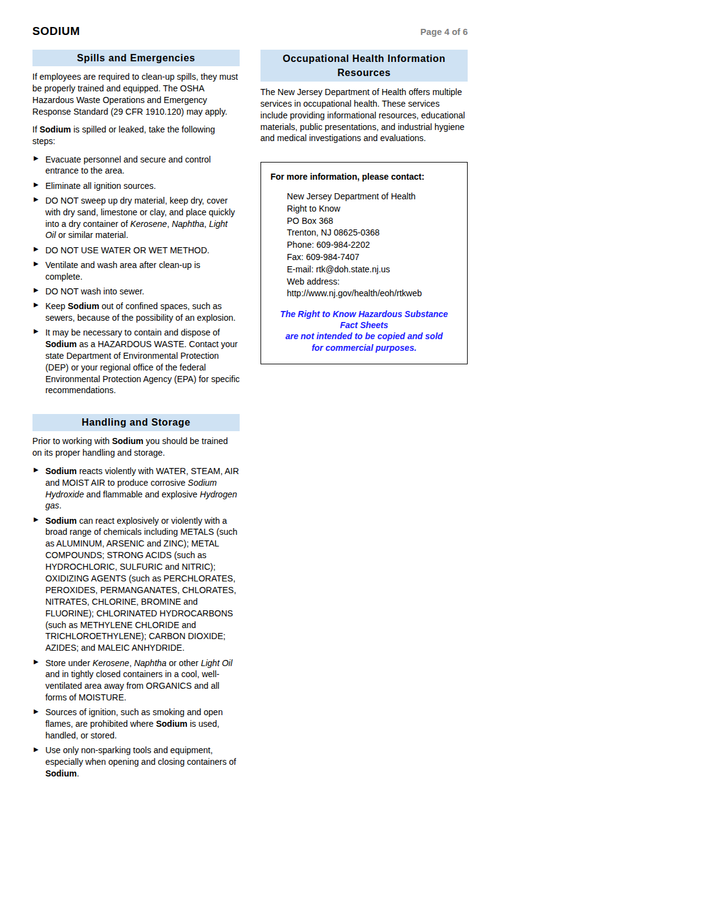SODIUM
Page 4 of 6
Spills and Emergencies
If employees are required to clean-up spills, they must be properly trained and equipped. The OSHA Hazardous Waste Operations and Emergency Response Standard (29 CFR 1910.120) may apply.
If Sodium is spilled or leaked, take the following steps:
Evacuate personnel and secure and control entrance to the area.
Eliminate all ignition sources.
DO NOT sweep up dry material, keep dry, cover with dry sand, limestone or clay, and place quickly into a dry container of Kerosene, Naphtha, Light Oil or similar material.
DO NOT USE WATER OR WET METHOD.
Ventilate and wash area after clean-up is complete.
DO NOT wash into sewer.
Keep Sodium out of confined spaces, such as sewers, because of the possibility of an explosion.
It may be necessary to contain and dispose of Sodium as a HAZARDOUS WASTE. Contact your state Department of Environmental Protection (DEP) or your regional office of the federal Environmental Protection Agency (EPA) for specific recommendations.
Handling and Storage
Prior to working with Sodium you should be trained on its proper handling and storage.
Sodium reacts violently with WATER, STEAM, AIR and MOIST AIR to produce corrosive Sodium Hydroxide and flammable and explosive Hydrogen gas.
Sodium can react explosively or violently with a broad range of chemicals including METALS (such as ALUMINUM, ARSENIC and ZINC); METAL COMPOUNDS; STRONG ACIDS (such as HYDROCHLORIC, SULFURIC and NITRIC); OXIDIZING AGENTS (such as PERCHLORATES, PEROXIDES, PERMANGANATES, CHLORATES, NITRATES, CHLORINE, BROMINE and FLUORINE); CHLORINATED HYDROCARBONS (such as METHYLENE CHLORIDE and TRICHLOROETHYLENE); CARBON DIOXIDE; AZIDES; and MALEIC ANHYDRIDE.
Store under Kerosene, Naphtha or other Light Oil and in tightly closed containers in a cool, well-ventilated area away from ORGANICS and all forms of MOISTURE.
Sources of ignition, such as smoking and open flames, are prohibited where Sodium is used, handled, or stored.
Use only non-sparking tools and equipment, especially when opening and closing containers of Sodium.
Occupational Health Information
Resources
The New Jersey Department of Health offers multiple services in occupational health. These services include providing informational resources, educational materials, public presentations, and industrial hygiene and medical investigations and evaluations.
For more information, please contact:
New Jersey Department of Health
Right to Know
PO Box 368
Trenton, NJ 08625-0368
Phone: 609-984-2202
Fax: 609-984-7407
E-mail: rtk@doh.state.nj.us
Web address: http://www.nj.gov/health/eoh/rtkweb
The Right to Know Hazardous Substance Fact Sheets
are not intended to be copied and sold
for commercial purposes.